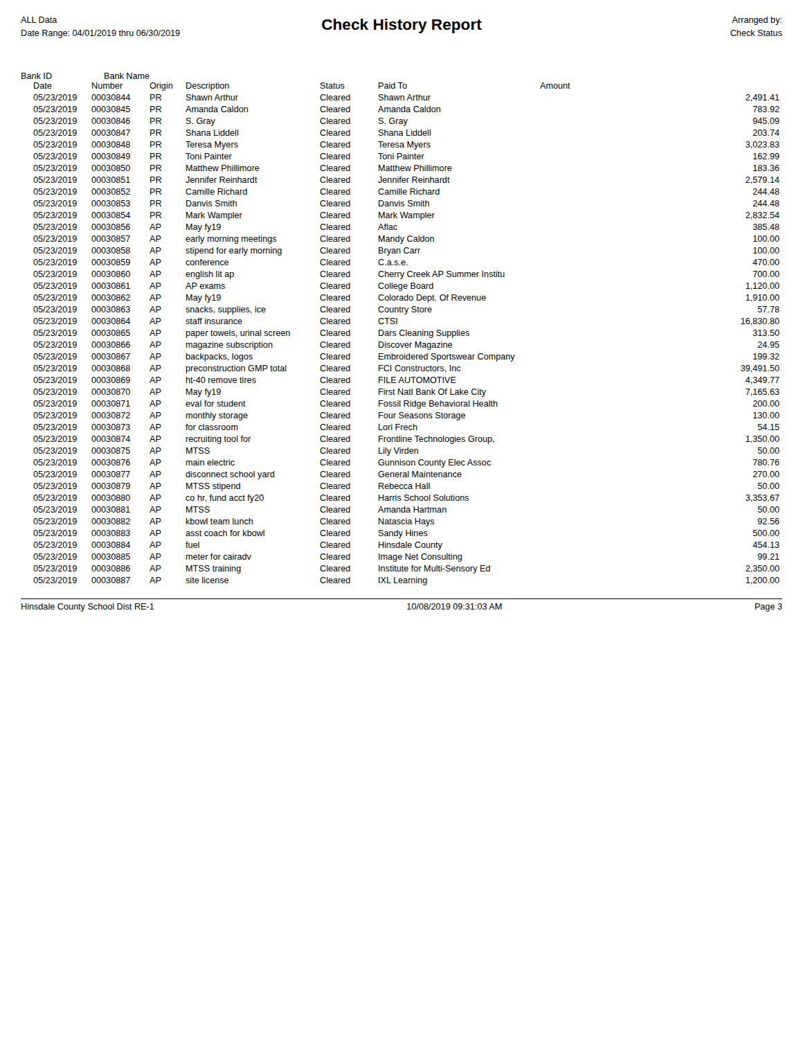ALL Data
Date Range: 04/01/2019 thru 06/30/2019
Check History Report
Arranged by:
Check Status
| Bank ID | Bank Name |
| Date | Number | Origin | Description | Status | Paid To | Amount |
| --- | --- | --- | --- | --- | --- | --- |
| 05/23/2019 | 00030844 | PR | Shawn Arthur | Cleared | Shawn Arthur | 2,491.41 |
| 05/23/2019 | 00030845 | PR | Amanda Caldon | Cleared | Amanda Caldon | 783.92 |
| 05/23/2019 | 00030846 | PR | S. Gray | Cleared | S. Gray | 945.09 |
| 05/23/2019 | 00030847 | PR | Shana Liddell | Cleared | Shana Liddell | 203.74 |
| 05/23/2019 | 00030848 | PR | Teresa Myers | Cleared | Teresa Myers | 3,023.83 |
| 05/23/2019 | 00030849 | PR | Toni Painter | Cleared | Toni Painter | 162.99 |
| 05/23/2019 | 00030850 | PR | Matthew Phillimore | Cleared | Matthew Phillimore | 183.36 |
| 05/23/2019 | 00030851 | PR | Jennifer Reinhardt | Cleared | Jennifer Reinhardt | 2,579.14 |
| 05/23/2019 | 00030852 | PR | Camille Richard | Cleared | Camille Richard | 244.48 |
| 05/23/2019 | 00030853 | PR | Danvis Smith | Cleared | Danvis Smith | 244.48 |
| 05/23/2019 | 00030854 | PR | Mark Wampler | Cleared | Mark Wampler | 2,832.54 |
| 05/23/2019 | 00030856 | AP | May fy19 | Cleared | Aflac | 385.48 |
| 05/23/2019 | 00030857 | AP | early morning meetings | Cleared | Mandy Caldon | 100.00 |
| 05/23/2019 | 00030858 | AP | stipend for early morning | Cleared | Bryan Carr | 100.00 |
| 05/23/2019 | 00030859 | AP | conference | Cleared | C.a.s.e. | 470.00 |
| 05/23/2019 | 00030860 | AP | english lit ap | Cleared | Cherry Creek AP Summer Institu | 700.00 |
| 05/23/2019 | 00030861 | AP | AP exams | Cleared | College Board | 1,120.00 |
| 05/23/2019 | 00030862 | AP | May fy19 | Cleared | Colorado Dept. Of Revenue | 1,910.00 |
| 05/23/2019 | 00030863 | AP | snacks, supplies, ice | Cleared | Country Store | 57.78 |
| 05/23/2019 | 00030864 | AP | staff insurance | Cleared | CTSI | 16,830.80 |
| 05/23/2019 | 00030865 | AP | paper towels, urinal screen | Cleared | Dars Cleaning Supplies | 313.50 |
| 05/23/2019 | 00030866 | AP | magazine subscription | Cleared | Discover Magazine | 24.95 |
| 05/23/2019 | 00030867 | AP | backpacks, logos | Cleared | Embroidered Sportswear Company | 199.32 |
| 05/23/2019 | 00030868 | AP | preconstruction GMP total | Cleared | FCI Constructors, Inc | 39,491.50 |
| 05/23/2019 | 00030869 | AP | ht-40 remove tires | Cleared | FILE AUTOMOTIVE | 4,349.77 |
| 05/23/2019 | 00030870 | AP | May fy19 | Cleared | First Natl Bank Of Lake City | 7,165.63 |
| 05/23/2019 | 00030871 | AP | eval for student | Cleared | Fossil Ridge Behavioral Health | 200.00 |
| 05/23/2019 | 00030872 | AP | monthly storage | Cleared | Four Seasons Storage | 130.00 |
| 05/23/2019 | 00030873 | AP | for classroom | Cleared | Lori Frech | 54.15 |
| 05/23/2019 | 00030874 | AP | recruiting tool for | Cleared | Frontline Technologies Group, | 1,350.00 |
| 05/23/2019 | 00030875 | AP | MTSS | Cleared | Lily Virden | 50.00 |
| 05/23/2019 | 00030876 | AP | main electric | Cleared | Gunnison County Elec Assoc | 780.76 |
| 05/23/2019 | 00030877 | AP | disconnect school yard | Cleared | General Maintenance | 270.00 |
| 05/23/2019 | 00030879 | AP | MTSS stipend | Cleared | Rebecca Hall | 50.00 |
| 05/23/2019 | 00030880 | AP | co hr, fund acct fy20 | Cleared | Harris School Solutions | 3,353.67 |
| 05/23/2019 | 00030881 | AP | MTSS | Cleared | Amanda Hartman | 50.00 |
| 05/23/2019 | 00030882 | AP | kbowl team lunch | Cleared | Natascia Hays | 92.56 |
| 05/23/2019 | 00030883 | AP | asst coach for kbowl | Cleared | Sandy Hines | 500.00 |
| 05/23/2019 | 00030884 | AP | fuel | Cleared | Hinsdale County | 454.13 |
| 05/23/2019 | 00030885 | AP | meter for cairadv | Cleared | Image Net Consulting | 99.21 |
| 05/23/2019 | 00030886 | AP | MTSS training | Cleared | Institute for Multi-Sensory Ed | 2,350.00 |
| 05/23/2019 | 00030887 | AP | site license | Cleared | IXL Learning | 1,200.00 |
Hinsdale County School Dist RE-1 Page 3
10/08/2019 09:31:03 AM